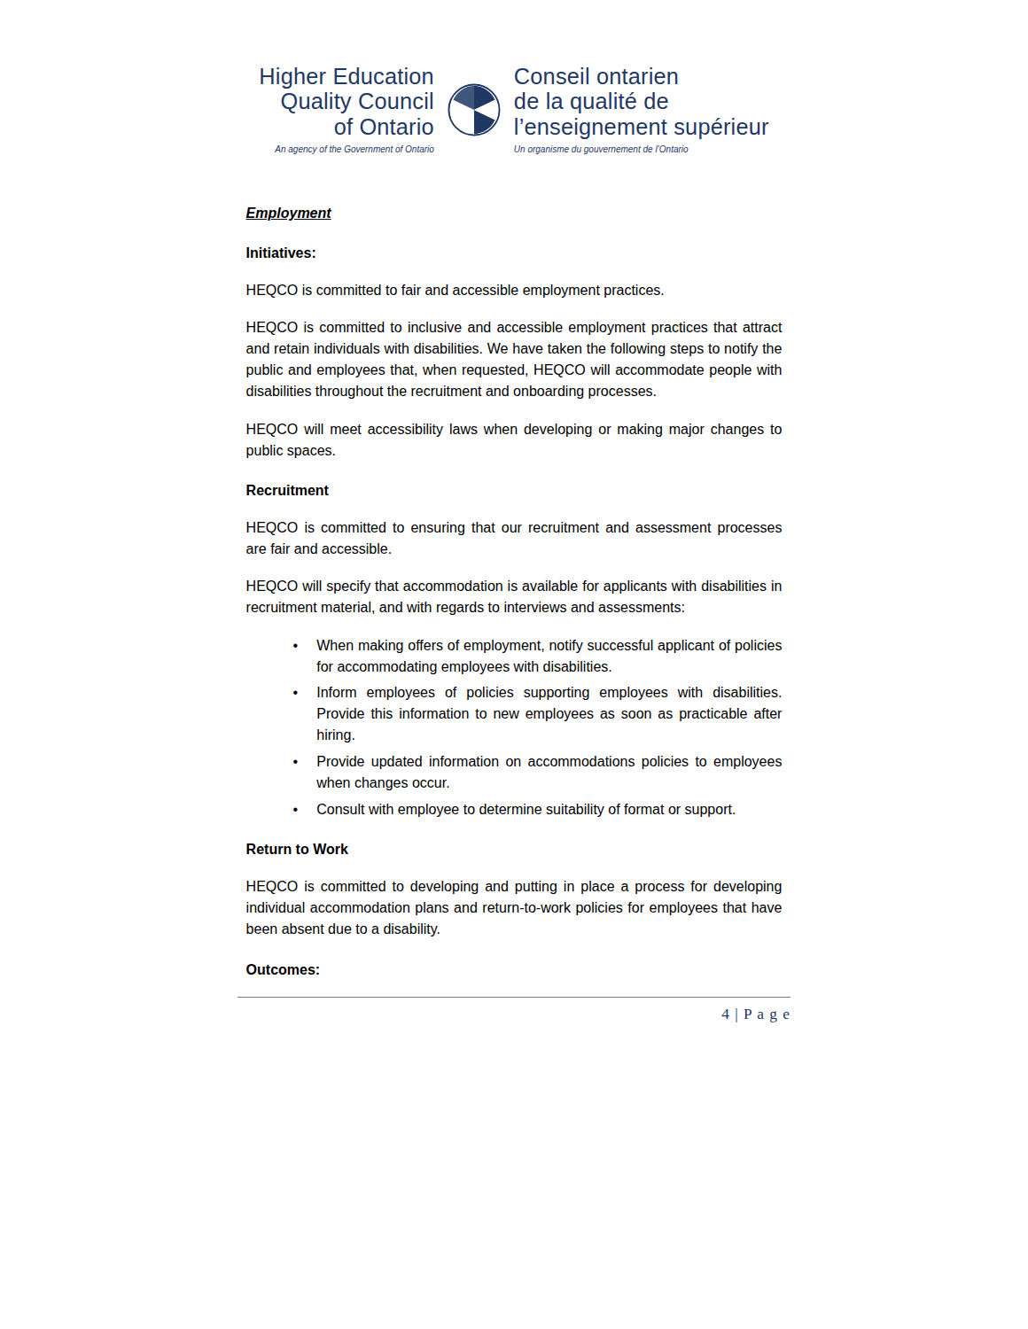Higher Education
Quality Council
of Ontario
An agency of the Government of Ontario
Conseil ontarien
de la qualité de
l’enseignement supérieur
Un organisme du gouvernement de l’Ontario
Employment
Initiatives:
HEQCO is committed to fair and accessible employment practices.
HEQCO is committed to inclusive and accessible employment practices that attract and retain individuals with disabilities. We have taken the following steps to notify the public and employees that, when requested, HEQCO will accommodate people with disabilities throughout the recruitment and onboarding processes.
HEQCO will meet accessibility laws when developing or making major changes to public spaces.
Recruitment
HEQCO is committed to ensuring that our recruitment and assessment processes are fair and accessible.
HEQCO will specify that accommodation is available for applicants with disabilities in recruitment material, and with regards to interviews and assessments:
When making offers of employment, notify successful applicant of policies for accommodating employees with disabilities.
Inform employees of policies supporting employees with disabilities. Provide this information to new employees as soon as practicable after hiring.
Provide updated information on accommodations policies to employees when changes occur.
Consult with employee to determine suitability of format or support.
Return to Work
HEQCO is committed to developing and putting in place a process for developing individual accommodation plans and return-to-work policies for employees that have been absent due to a disability.
Outcomes:
4 | P a g e